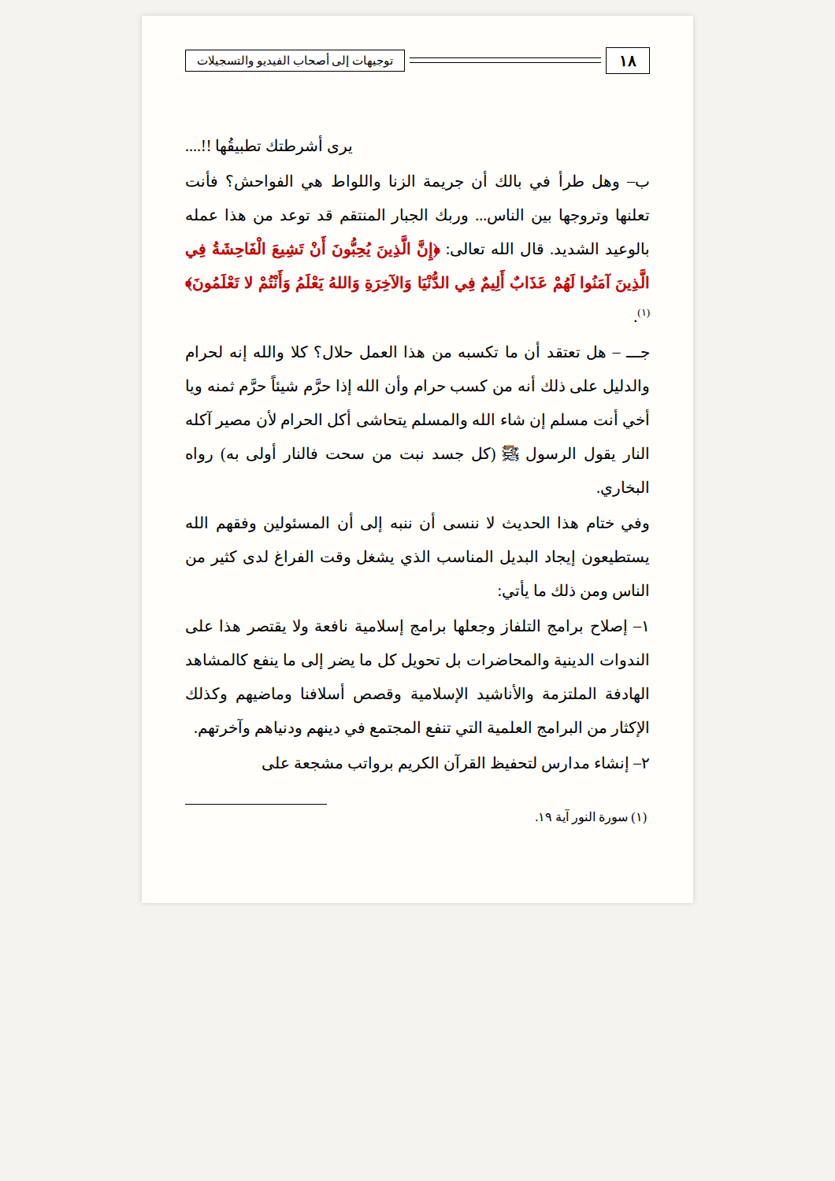١٨
توجيهات إلى أصحاب الفيديو والتسجيلات
يرى أشرطتك تطبيقُها !!....
ب– وهل طرأ في بالك أن جريمة الزنا واللواط هي الفواحش؟ فأنت تعلنها وتروجها بين الناس... وربك الجبار المنتقم قد توعد من هذا عمله بالوعيد الشديد. قال الله تعالى: ﴿إِنَّ الَّذِينَ يُحِبُّونَ أَنْ تَشِيعَ الْفَاحِشَةُ فِي الَّذِينَ آمَنُوا لَهُمْ عَذَابٌ أَلِيمٌ فِي الدُّنْيَا وَالآخِرَةِ وَاللهُ يَعْلَمُ وَأَنْتُمْ لا تَعْلَمُونَ﴾(١).
جـــ – هل تعتقد أن ما تكسبه من هذا العمل حلال؟ كلا والله إنه لحرام والدليل على ذلك أنه من كسب حرام وأن الله إذا حرَّم شيئاً حرَّم ثمنه ويا أخي أنت مسلم إن شاء الله والمسلم يتحاشى أكل الحرام لأن مصير آكله النار يقول الرسول ﷺ (كل جسد نبت من سحت فالنار أولى به) رواه البخاري.
وفي ختام هذا الحديث لا ننسى أن ننبه إلى أن المسئولين وفقهم الله يستطيعون إيجاد البديل المناسب الذي يشغل وقت الفراغ لدى كثير من الناس ومن ذلك ما يأتي:
١– إصلاح برامج التلفاز وجعلها برامج إسلامية نافعة ولا يقتصر هذا على الندوات الدينية والمحاضرات بل تحويل كل ما يضر إلى ما ينفع كالمشاهد الهادفة الملتزمة والأناشيد الإسلامية وقصص أسلافنا وماضيهم وكذلك الإكثار من البرامج العلمية التي تنفع المجتمع في دينهم ودنياهم وآخرتهم.
٢– إنشاء مدارس لتحفيظ القرآن الكريم برواتب مشجعة على
(١) سورة النور آية ١٩.